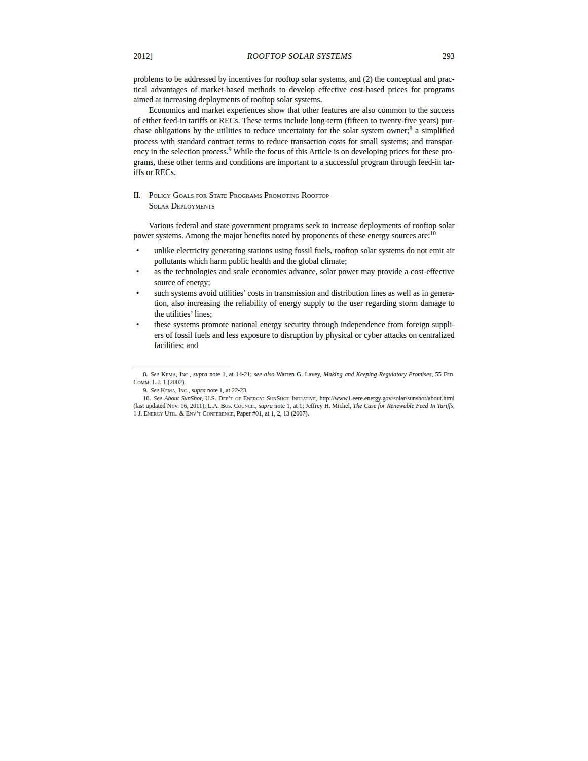2012] ROOFTOP SOLAR SYSTEMS 293
problems to be addressed by incentives for rooftop solar systems, and (2) the conceptual and practical advantages of market-based methods to develop effective cost-based prices for programs aimed at increasing deployments of rooftop solar systems.
Economics and market experiences show that other features are also common to the success of either feed-in tariffs or RECs. These terms include long-term (fifteen to twenty-five years) purchase obligations by the utilities to reduce uncertainty for the solar system owner;8 a simplified process with standard contract terms to reduce transaction costs for small systems; and transparency in the selection process.9 While the focus of this Article is on developing prices for these programs, these other terms and conditions are important to a successful program through feed-in tariffs or RECs.
II. Policy Goals for State Programs Promoting Rooftop
Solar Deployments
Various federal and state government programs seek to increase deployments of rooftop solar power systems. Among the major benefits noted by proponents of these energy sources are:10
•unlike electricity generating stations using fossil fuels, rooftop solar systems do not emit air pollutants which harm public health and the global climate;
•as the technologies and scale economies advance, solar power may provide a cost-effective source of energy;
•such systems avoid utilities’ costs in transmission and distribution lines as well as in generation, also increasing the reliability of energy supply to the user regarding storm damage to the utilities’ lines;
•these systems promote national energy security through independence from foreign suppliers of fossil fuels and less exposure to disruption by physical or cyber attacks on centralized facilities; and
8. See Kema, Inc., supra note 1, at 14-21; see also Warren G. Lavey, Making and Keeping Regulatory Promises, 55 Fed. Comm. L.J. 1 (2002).
9. See Kema, Inc., supra note 1, at 22-23.
10. See About SunShot, U.S. Dep’t of Energy: SunShot Initiative, http://www1.eere.energy.gov/solar/sunshot/about.html (last updated Nov. 16, 2011); L.A. Bus. Council, supra note 1, at 1; Jeffrey H. Michel, The Case for Renewable Feed-In Tariffs, 1 J. Energy Util. & Env’t Conference, Paper #01, at 1, 2, 13 (2007).